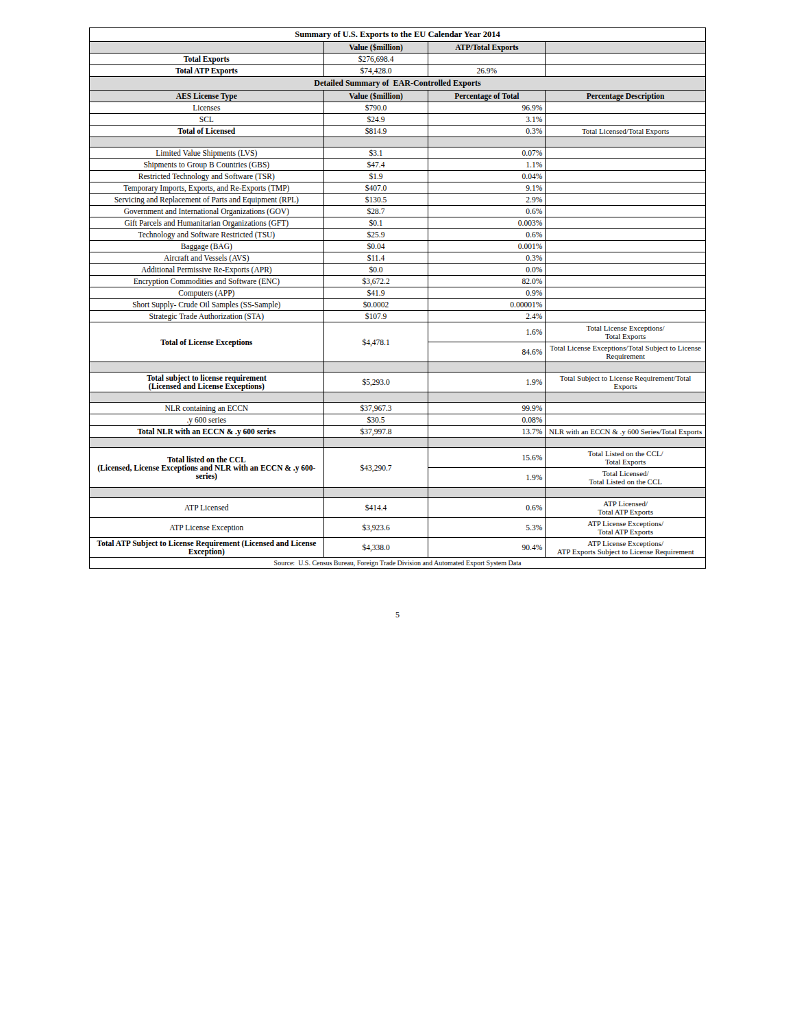| Summary of U.S. Exports to the EU Calendar Year 2014 |
| | Value ($million) | ATP/Total Exports | |
| Total Exports | $276,698.4 | | |
| Total ATP Exports | $74,428.0 | 26.9% | |
| Detailed Summary of EAR-Controlled Exports |
| AES License Type | Value ($million) | Percentage of Total | Percentage Description |
| Licenses | $790.0 | 96.9% | |
| SCL | $24.9 | 3.1% | |
| Total of Licensed | $814.9 | 0.3% | Total Licensed/Total Exports |
| Limited Value Shipments (LVS) | $3.1 | 0.07% | |
| Shipments to Group B Countries (GBS) | $47.4 | 1.1% | |
| Restricted Technology and Software (TSR) | $1.9 | 0.04% | |
| Temporary Imports, Exports, and Re-Exports (TMP) | $407.0 | 9.1% | |
| Servicing and Replacement of Parts and Equipment (RPL) | $130.5 | 2.9% | |
| Government and International Organizations (GOV) | $28.7 | 0.6% | |
| Gift Parcels and Humanitarian Organizations (GFT) | $0.1 | 0.003% | |
| Technology and Software Restricted (TSU) | $25.9 | 0.6% | |
| Baggage (BAG) | $0.04 | 0.001% | |
| Aircraft and Vessels (AVS) | $11.4 | 0.3% | |
| Additional Permissive Re-Exports (APR) | $0.0 | 0.0% | |
| Encryption Commodities and Software (ENC) | $3,672.2 | 82.0% | |
| Computers (APP) | $41.9 | 0.9% | |
| Short Supply- Crude Oil Samples (SS-Sample) | $0.0002 | 0.00001% | |
| Strategic Trade Authorization (STA) | $107.9 | 2.4% | |
| Total of License Exceptions | $4,478.1 | 1.6% | Total License Exceptions/ Total Exports |
| 84.6% | Total License Exceptions/Total Subject to License Requirement |
| Total subject to license requirement (Licensed and License Exceptions) | $5,293.0 | 1.9% | Total Subject to License Requirement/Total Exports |
| NLR containing an ECCN | $37,967.3 | 99.9% | |
| .y 600 series | $30.5 | 0.08% | |
| Total NLR with an ECCN & .y 600 series | $37,997.8 | 13.7% | NLR with an ECCN & .y 600 Series/Total Exports |
| Total listed on the CCL (Licensed, License Exceptions and NLR with an ECCN & .y 600-series) | $43,290.7 | 15.6% | Total Listed on the CCL/ Total Exports |
| 1.9% | Total Licensed/ Total Listed on the CCL |
| ATP Licensed | $414.4 | 0.6% | ATP Licensed/ Total ATP Exports |
| ATP License Exception | $3,923.6 | 5.3% | ATP License Exceptions/ Total ATP Exports |
| Total ATP Subject to License Requirement (Licensed and License Exception) | $4,338.0 | 90.4% | ATP License Exceptions/ ATP Exports Subject to License Requirement |
| Source: U.S. Census Bureau, Foreign Trade Division and Automated Export System Data |
5